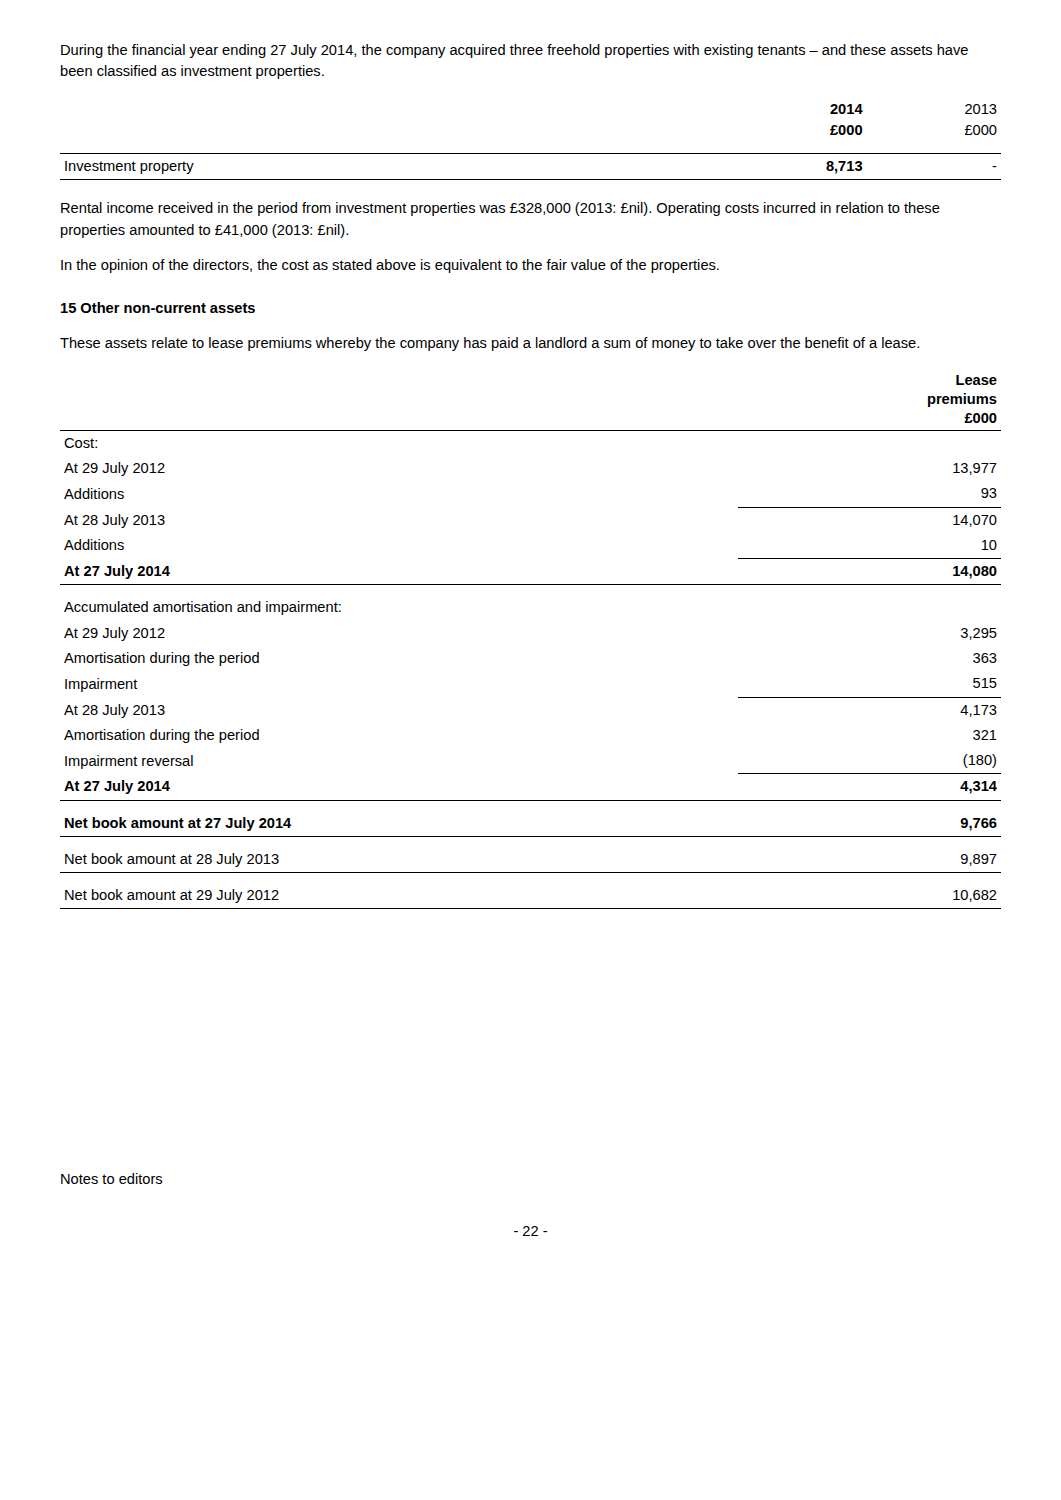During the financial year ending 27 July 2014, the company acquired three freehold properties with existing tenants – and these assets have been classified as investment properties.
| | 2014 £000 | 2013 £000 |
| Investment property | 8,713 | - |
Rental income received in the period from investment properties was £328,000 (2013: £nil). Operating costs incurred in relation to these properties amounted to £41,000 (2013: £nil).
In the opinion of the directors, the cost as stated above is equivalent to the fair value of the properties.
15 Other non-current assets
These assets relate to lease premiums whereby the company has paid a landlord a sum of money to take over the benefit of a lease.
| | Lease premiums £000 |
| Cost: | |
| At 29 July 2012 | 13,977 |
| Additions | 93 |
| At 28 July 2013 | 14,070 |
| Additions | 10 |
| At 27 July 2014 | 14,080 |
| Accumulated amortisation and impairment: | |
| At 29 July 2012 | 3,295 |
| Amortisation during the period | 363 |
| Impairment | 515 |
| At 28 July 2013 | 4,173 |
| Amortisation during the period | 321 |
| Impairment reversal | (180) |
| At 27 July 2014 | 4,314 |
| Net book amount at 27 July 2014 | 9,766 |
| Net book amount at 28 July 2013 | 9,897 |
| Net book amount at 29 July 2012 | 10,682 |
Notes to editors
- 22 -